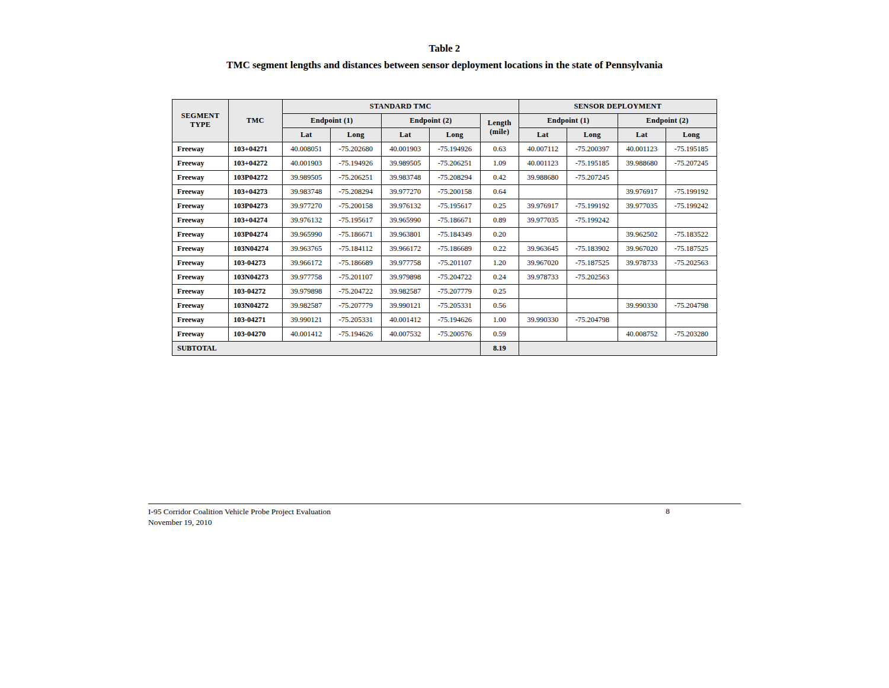Table 2
TMC segment lengths and distances between sensor deployment locations in the state of Pennsylvania
| SEGMENT TYPE | TMC | STANDARD TMC | SENSOR DEPLOYMENT |
| --- | --- | --- | --- |
| Endpoint (1) | Endpoint (2) | Length (mile) | Endpoint (1) | Endpoint (2) |
| Lat | Long | Lat | Long | Lat | Long | Lat | Long |
| Freeway | 103+04271 | 40.008051 | -75.202680 | 40.001903 | -75.194926 | 0.63 | 40.007112 | -75.200397 | 40.001123 | -75.195185 |
| Freeway | 103+04272 | 40.001903 | -75.194926 | 39.989505 | -75.206251 | 1.09 | 40.001123 | -75.195185 | 39.988680 | -75.207245 |
| Freeway | 103P04272 | 39.989505 | -75.206251 | 39.983748 | -75.208294 | 0.42 | 39.988680 | -75.207245 | | |
| Freeway | 103+04273 | 39.983748 | -75.208294 | 39.977270 | -75.200158 | 0.64 | | | 39.976917 | -75.199192 |
| Freeway | 103P04273 | 39.977270 | -75.200158 | 39.976132 | -75.195617 | 0.25 | 39.976917 | -75.199192 | 39.977035 | -75.199242 |
| Freeway | 103+04274 | 39.976132 | -75.195617 | 39.965990 | -75.186671 | 0.89 | 39.977035 | -75.199242 | | |
| Freeway | 103P04274 | 39.965990 | -75.186671 | 39.963801 | -75.184349 | 0.20 | | | 39.962502 | -75.183522 |
| Freeway | 103N04274 | 39.963765 | -75.184112 | 39.966172 | -75.186689 | 0.22 | 39.963645 | -75.183902 | 39.967020 | -75.187525 |
| Freeway | 103-04273 | 39.966172 | -75.186689 | 39.977758 | -75.201107 | 1.20 | 39.967020 | -75.187525 | 39.978733 | -75.202563 |
| Freeway | 103N04273 | 39.977758 | -75.201107 | 39.979898 | -75.204722 | 0.24 | 39.978733 | -75.202563 | | |
| Freeway | 103-04272 | 39.979898 | -75.204722 | 39.982587 | -75.207779 | 0.25 | | | | |
| Freeway | 103N04272 | 39.982587 | -75.207779 | 39.990121 | -75.205331 | 0.56 | | | 39.990330 | -75.204798 |
| Freeway | 103-04271 | 39.990121 | -75.205331 | 40.001412 | -75.194626 | 1.00 | 39.990330 | -75.204798 | | |
| Freeway | 103-04270 | 40.001412 | -75.194626 | 40.007532 | -75.200576 | 0.59 | | | 40.008752 | -75.203280 |
| SUBTOTAL | 8.19 | |
I-95 Corridor Coalition Vehicle Probe Project Evaluation
November 19, 2010
8